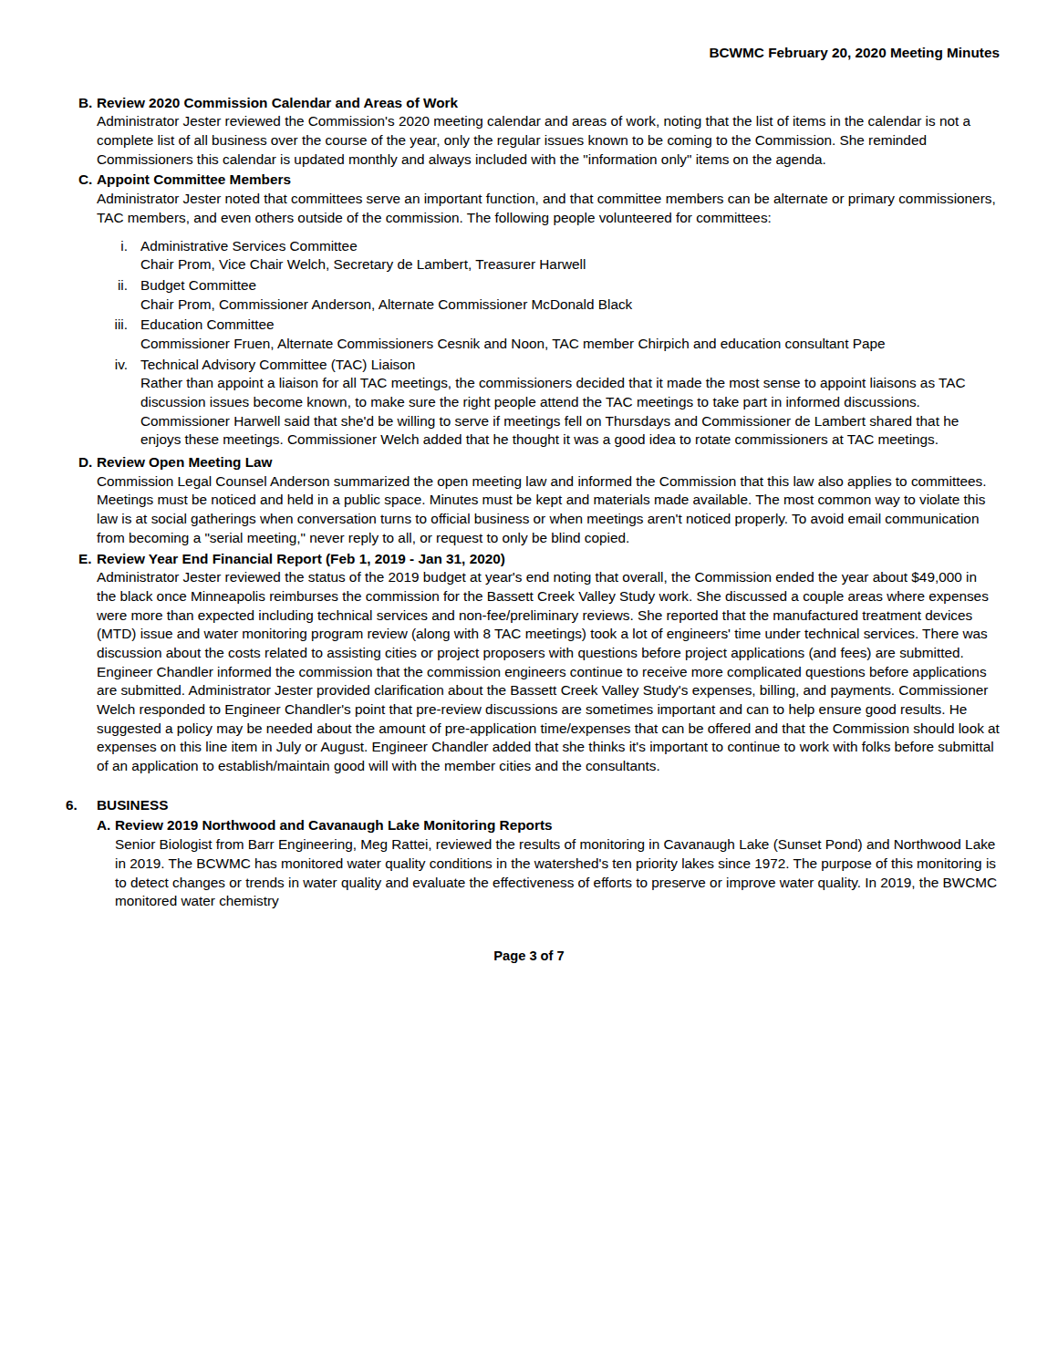BCWMC February 20, 2020 Meeting Minutes
B.
Review 2020 Commission Calendar and Areas of Work
Administrator Jester reviewed the Commission's 2020 meeting calendar and areas of work, noting that the list of items in the calendar is not a complete list of all business over the course of the year, only the regular issues known to be coming to the Commission. She reminded Commissioners this calendar is updated monthly and always included with the "information only" items on the agenda.
C.
Appoint Committee Members
Administrator Jester noted that committees serve an important function, and that committee members can be alternate or primary commissioners, TAC members, and even others outside of the commission. The following people volunteered for committees:
i.
Administrative Services Committee
Chair Prom, Vice Chair Welch, Secretary de Lambert, Treasurer Harwell
ii.
Budget Committee
Chair Prom, Commissioner Anderson, Alternate Commissioner McDonald Black
iii.
Education Committee
Commissioner Fruen, Alternate Commissioners Cesnik and Noon, TAC member Chirpich and education consultant Pape
iv.
Technical Advisory Committee (TAC) Liaison
Rather than appoint a liaison for all TAC meetings, the commissioners decided that it made the most sense to appoint liaisons as TAC discussion issues become known, to make sure the right people attend the TAC meetings to take part in informed discussions. Commissioner Harwell said that she'd be willing to serve if meetings fell on Thursdays and Commissioner de Lambert shared that he enjoys these meetings. Commissioner Welch added that he thought it was a good idea to rotate commissioners at TAC meetings.
D.
Review Open Meeting Law
Commission Legal Counsel Anderson summarized the open meeting law and informed the Commission that this law also applies to committees. Meetings must be noticed and held in a public space. Minutes must be kept and materials made available. The most common way to violate this law is at social gatherings when conversation turns to official business or when meetings aren't noticed properly. To avoid email communication from becoming a "serial meeting," never reply to all, or request to only be blind copied.
E.
Review Year End Financial Report (Feb 1, 2019 - Jan 31, 2020)
Administrator Jester reviewed the status of the 2019 budget at year's end noting that overall, the Commission ended the year about $49,000 in the black once Minneapolis reimburses the commission for the Bassett Creek Valley Study work. She discussed a couple areas where expenses were more than expected including technical services and non-fee/preliminary reviews. She reported that the manufactured treatment devices (MTD) issue and water monitoring program review (along with 8 TAC meetings) took a lot of engineers' time under technical services. There was discussion about the costs related to assisting cities or project proposers with questions before project applications (and fees) are submitted. Engineer Chandler informed the commission that the commission engineers continue to receive more complicated questions before applications are submitted. Administrator Jester provided clarification about the Bassett Creek Valley Study's expenses, billing, and payments. Commissioner Welch responded to Engineer Chandler's point that pre-review discussions are sometimes important and can to help ensure good results. He suggested a policy may be needed about the amount of pre-application time/expenses that can be offered and that the Commission should look at expenses on this line item in July or August. Engineer Chandler added that she thinks it's important to continue to work with folks before submittal of an application to establish/maintain good will with the member cities and the consultants.
6.
BUSINESS
A.
Review 2019 Northwood and Cavanaugh Lake Monitoring Reports
Senior Biologist from Barr Engineering, Meg Rattei, reviewed the results of monitoring in Cavanaugh Lake (Sunset Pond) and Northwood Lake in 2019. The BCWMC has monitored water quality conditions in the watershed's ten priority lakes since 1972. The purpose of this monitoring is to detect changes or trends in water quality and evaluate the effectiveness of efforts to preserve or improve water quality. In 2019, the BWCMC monitored water chemistry
Page 3 of 7